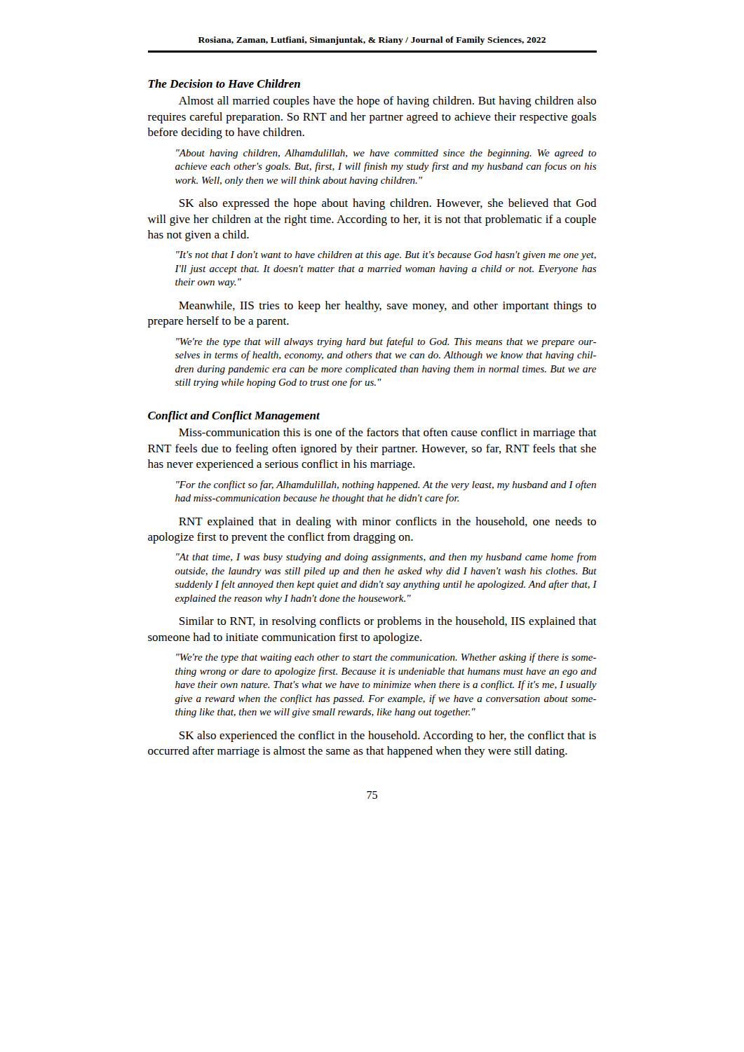Rosiana, Zaman, Lutfiani, Simanjuntak, & Riany / Journal of Family Sciences, 2022
The Decision to Have Children
Almost all married couples have the hope of having children. But having children also requires careful preparation. So RNT and her partner agreed to achieve their respective goals before deciding to have children.
"About having children, Alhamdulillah, we have committed since the beginning. We agreed to achieve each other's goals. But, first, I will finish my study first and my husband can focus on his work. Well, only then we will think about having children."
SK also expressed the hope about having children. However, she believed that God will give her children at the right time. According to her, it is not that problematic if a couple has not given a child.
"It's not that I don't want to have children at this age. But it's because God hasn't given me one yet, I'll just accept that. It doesn't matter that a married woman having a child or not. Everyone has their own way."
Meanwhile, IIS tries to keep her healthy, save money, and other important things to prepare herself to be a parent.
"We're the type that will always trying hard but fateful to God. This means that we prepare ourselves in terms of health, economy, and others that we can do. Although we know that having children during pandemic era can be more complicated than having them in normal times. But we are still trying while hoping God to trust one for us."
Conflict and Conflict Management
Miss-communication this is one of the factors that often cause conflict in marriage that RNT feels due to feeling often ignored by their partner. However, so far, RNT feels that she has never experienced a serious conflict in his marriage.
"For the conflict so far, Alhamdulillah, nothing happened. At the very least, my husband and I often had miss-communication because he thought that he didn't care for.
RNT explained that in dealing with minor conflicts in the household, one needs to apologize first to prevent the conflict from dragging on.
"At that time, I was busy studying and doing assignments, and then my husband came home from outside, the laundry was still piled up and then he asked why did I haven't wash his clothes. But suddenly I felt annoyed then kept quiet and didn't say anything until he apologized. And after that, I explained the reason why I hadn't done the housework."
Similar to RNT, in resolving conflicts or problems in the household, IIS explained that someone had to initiate communication first to apologize.
"We're the type that waiting each other to start the communication. Whether asking if there is something wrong or dare to apologize first. Because it is undeniable that humans must have an ego and have their own nature. That's what we have to minimize when there is a conflict. If it's me, I usually give a reward when the conflict has passed. For example, if we have a conversation about something like that, then we will give small rewards, like hang out together."
SK also experienced the conflict in the household. According to her, the conflict that is occurred after marriage is almost the same as that happened when they were still dating.
75